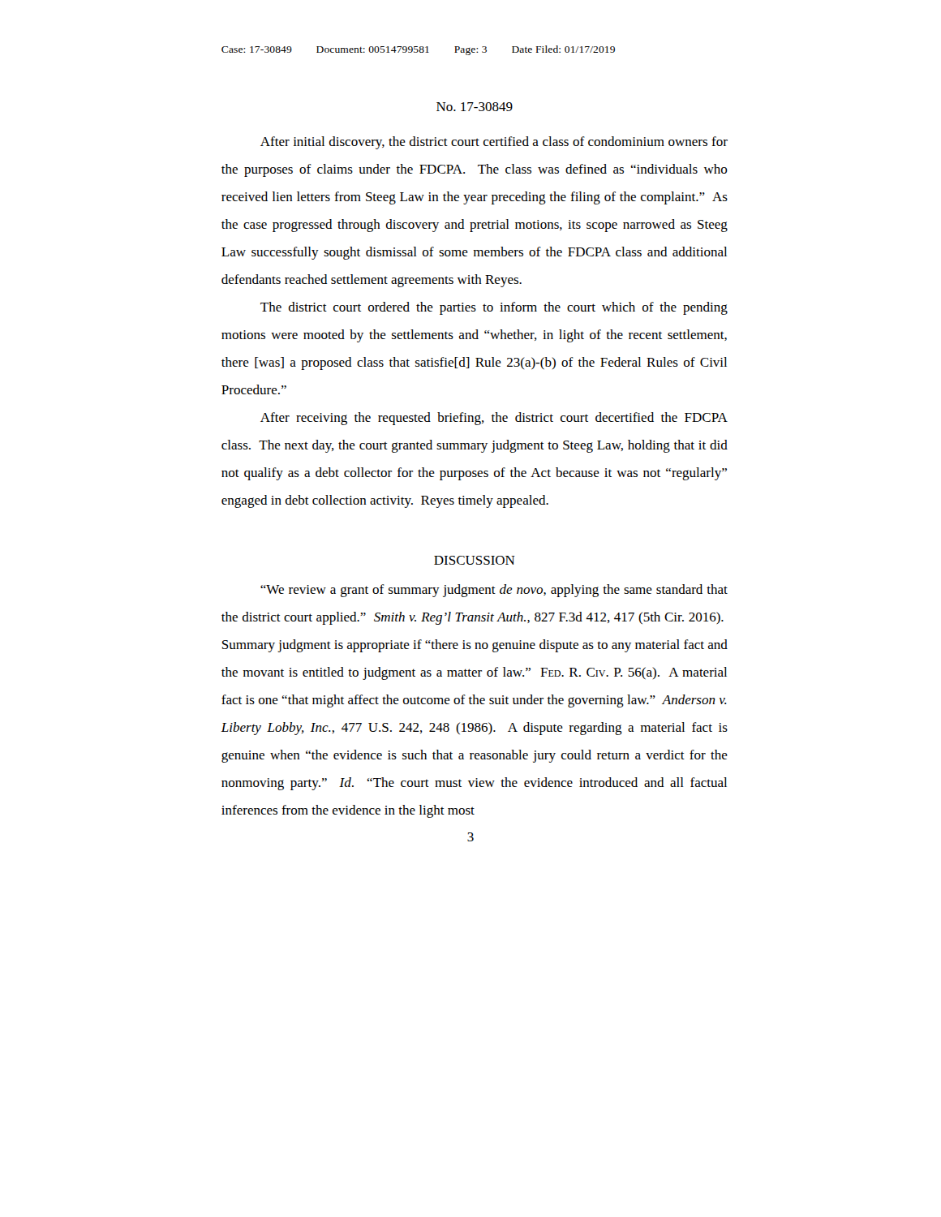Case: 17-30849 Document: 00514799581 Page: 3 Date Filed: 01/17/2019
No. 17-30849
After initial discovery, the district court certified a class of condominium owners for the purposes of claims under the FDCPA. The class was defined as “individuals who received lien letters from Steeg Law in the year preceding the filing of the complaint.” As the case progressed through discovery and pretrial motions, its scope narrowed as Steeg Law successfully sought dismissal of some members of the FDCPA class and additional defendants reached settlement agreements with Reyes.
The district court ordered the parties to inform the court which of the pending motions were mooted by the settlements and “whether, in light of the recent settlement, there [was] a proposed class that satisfie[d] Rule 23(a)-(b) of the Federal Rules of Civil Procedure.”
After receiving the requested briefing, the district court decertified the FDCPA class. The next day, the court granted summary judgment to Steeg Law, holding that it did not qualify as a debt collector for the purposes of the Act because it was not “regularly” engaged in debt collection activity. Reyes timely appealed.
DISCUSSION
“We review a grant of summary judgment de novo, applying the same standard that the district court applied.” Smith v. Reg’l Transit Auth., 827 F.3d 412, 417 (5th Cir. 2016). Summary judgment is appropriate if “there is no genuine dispute as to any material fact and the movant is entitled to judgment as a matter of law.” Fed. R. Civ. P. 56(a). A material fact is one “that might affect the outcome of the suit under the governing law.” Anderson v. Liberty Lobby, Inc., 477 U.S. 242, 248 (1986). A dispute regarding a material fact is genuine when “the evidence is such that a reasonable jury could return a verdict for the nonmoving party.” Id. “The court must view the evidence introduced and all factual inferences from the evidence in the light most
3